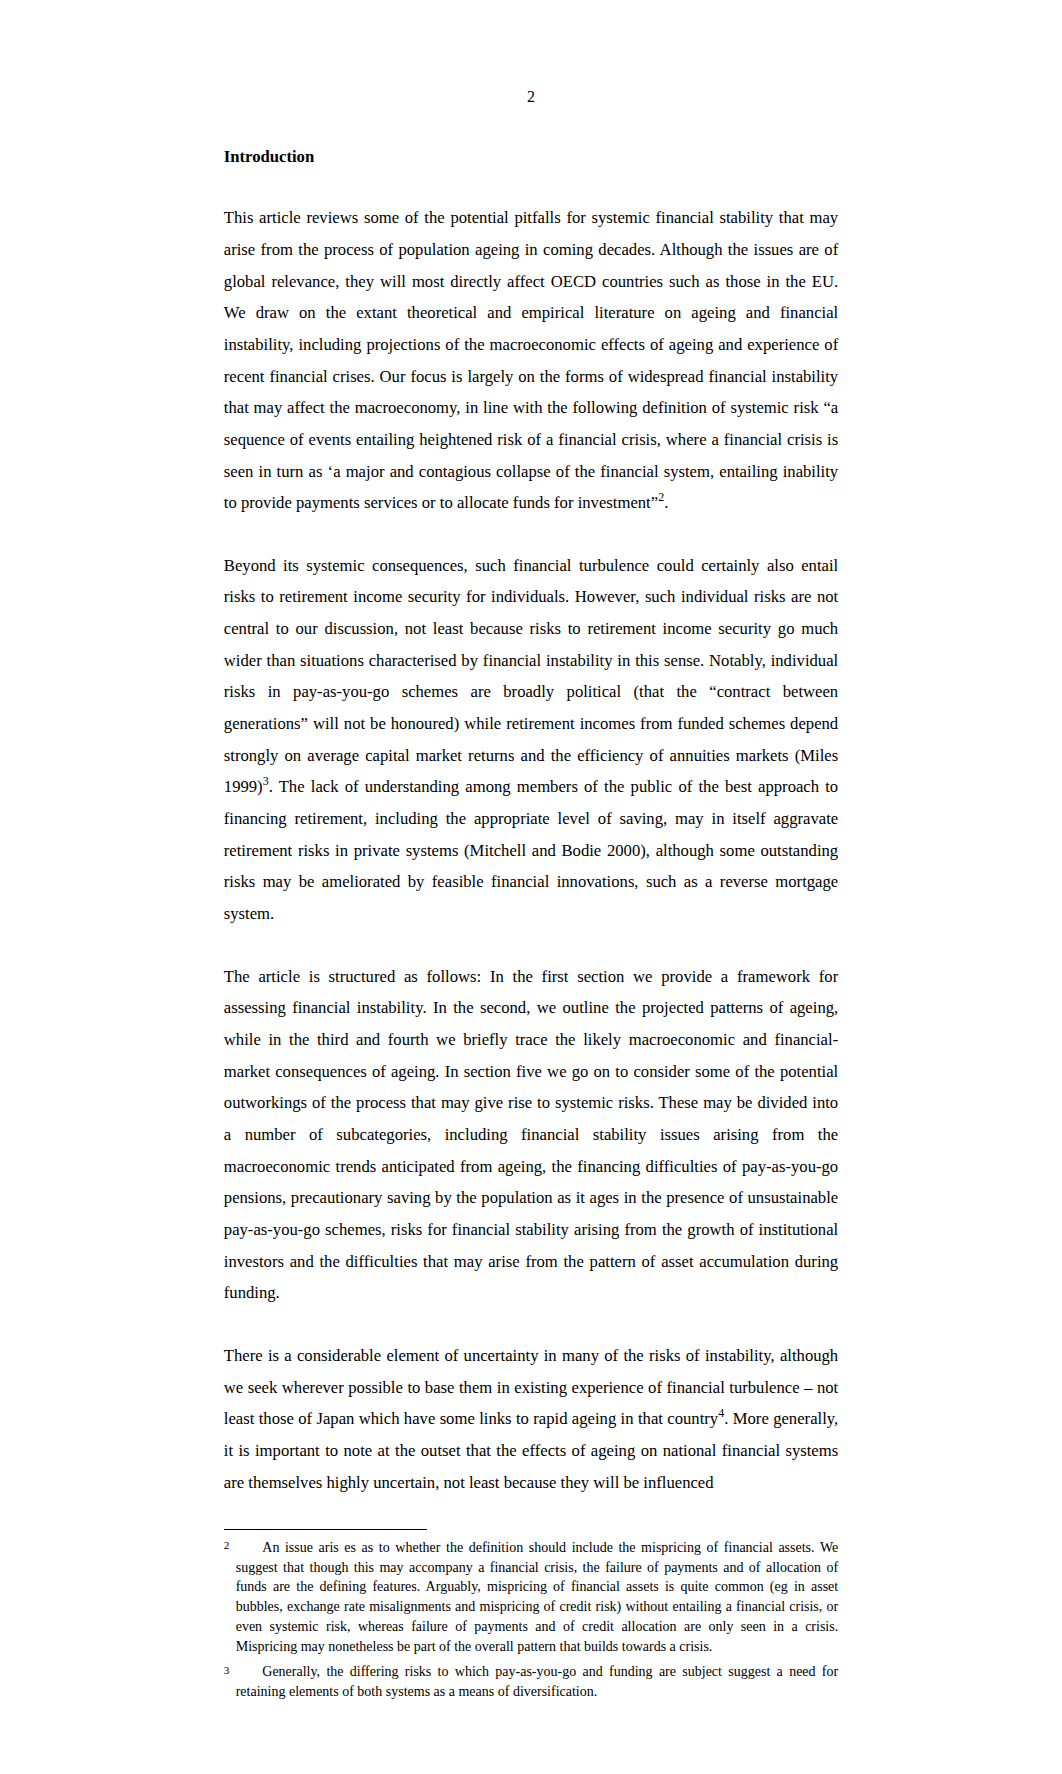2
Introduction
This article reviews some of the potential pitfalls for systemic financial stability that may arise from the process of population ageing in coming decades. Although the issues are of global relevance, they will most directly affect OECD countries such as those in the EU. We draw on the extant theoretical and empirical literature on ageing and financial instability, including projections of the macroeconomic effects of ageing and experience of recent financial crises. Our focus is largely on the forms of widespread financial instability that may affect the macroeconomy, in line with the following definition of systemic risk “a sequence of events entailing heightened risk of a financial crisis, where a financial crisis is seen in turn as ‘a major and contagious collapse of the financial system, entailing inability to provide payments services or to allocate funds for investment”2.
Beyond its systemic consequences, such financial turbulence could certainly also entail risks to retirement income security for individuals. However, such individual risks are not central to our discussion, not least because risks to retirement income security go much wider than situations characterised by financial instability in this sense. Notably, individual risks in pay-as-you-go schemes are broadly political (that the “contract between generations” will not be honoured) while retirement incomes from funded schemes depend strongly on average capital market returns and the efficiency of annuities markets (Miles 1999)3. The lack of understanding among members of the public of the best approach to financing retirement, including the appropriate level of saving, may in itself aggravate retirement risks in private systems (Mitchell and Bodie 2000), although some outstanding risks may be ameliorated by feasible financial innovations, such as a reverse mortgage system.
The article is structured as follows: In the first section we provide a framework for assessing financial instability. In the second, we outline the projected patterns of ageing, while in the third and fourth we briefly trace the likely macroeconomic and financial-market consequences of ageing. In section five we go on to consider some of the potential outworkings of the process that may give rise to systemic risks. These may be divided into a number of subcategories, including financial stability issues arising from the macroeconomic trends anticipated from ageing, the financing difficulties of pay-as-you-go pensions, precautionary saving by the population as it ages in the presence of unsustainable pay-as-you-go schemes, risks for financial stability arising from the growth of institutional investors and the difficulties that may arise from the pattern of asset accumulation during funding.
There is a considerable element of uncertainty in many of the risks of instability, although we seek wherever possible to base them in existing experience of financial turbulence – not least those of Japan which have some links to rapid ageing in that country4. More generally, it is important to note at the outset that the effects of ageing on national financial systems are themselves highly uncertain, not least because they will be influenced
2
An issue aris es as to whether the definition should include the mispricing of financial assets. We suggest that though this may accompany a financial crisis, the failure of payments and of allocation of funds are the defining features. Arguably, mispricing of financial assets is quite common (eg in asset bubbles, exchange rate misalignments and mispricing of credit risk) without entailing a financial crisis, or even systemic risk, whereas failure of payments and of credit allocation are only seen in a crisis. Mispricing may nonetheless be part of the overall pattern that builds towards a crisis.
3
Generally, the differing risks to which pay-as-you-go and funding are subject suggest a need for retaining elements of both systems as a means of diversification.